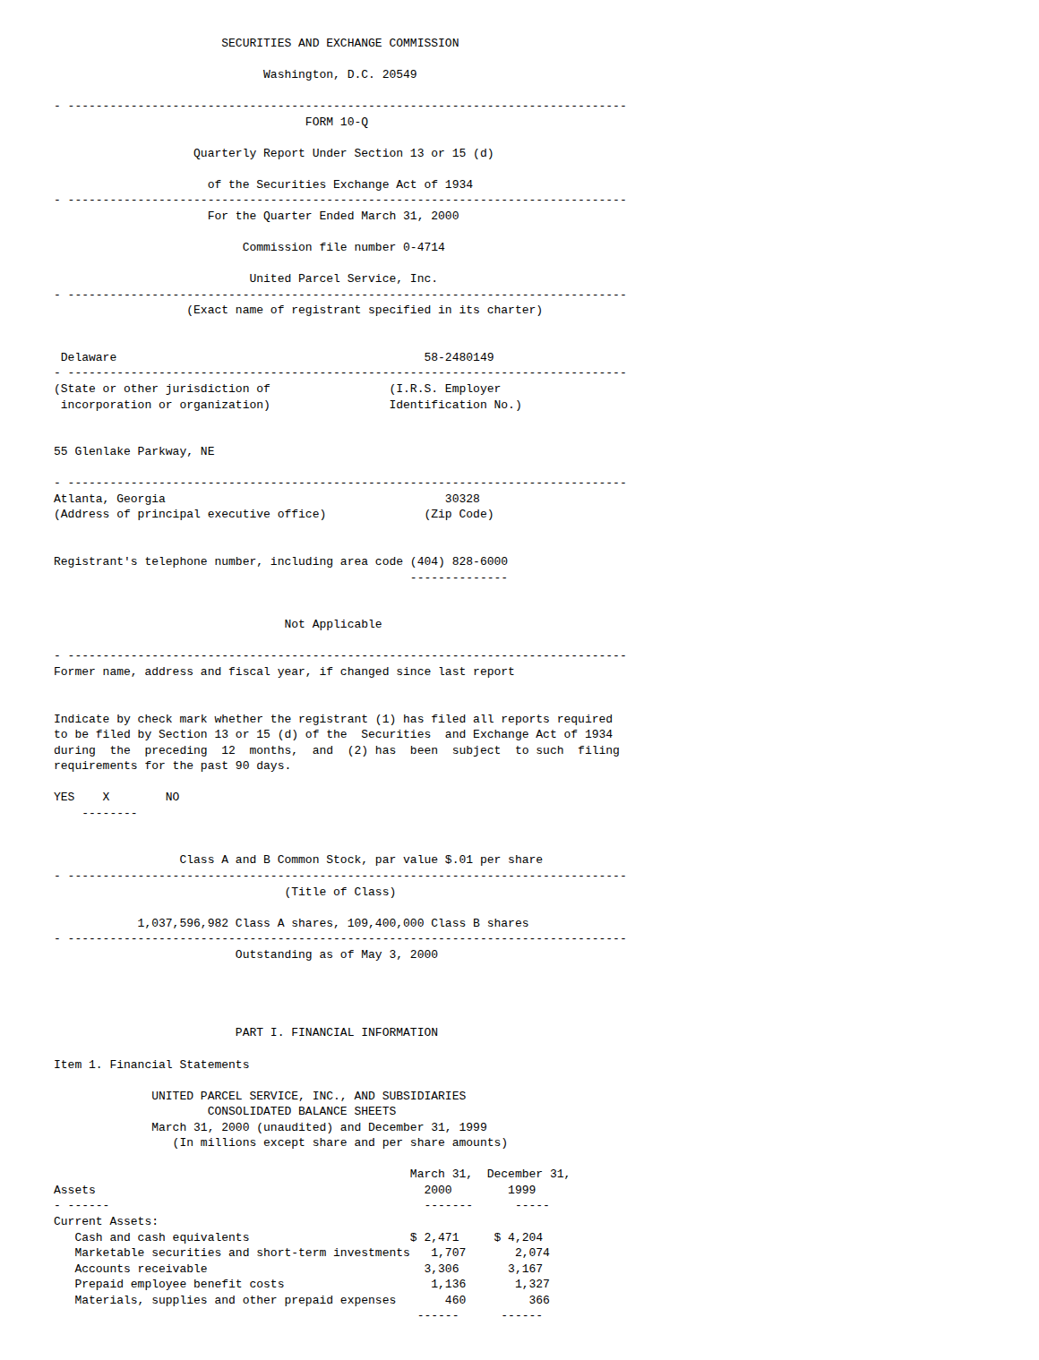SECURITIES AND EXCHANGE COMMISSION

                              Washington, D.C. 20549

- --------------------------------------------------------------------------------
                                    FORM 10-Q

                    Quarterly Report Under Section 13 or 15 (d)

                      of the Securities Exchange Act of 1934
- --------------------------------------------------------------------------------
                      For the Quarter Ended March 31, 2000

                           Commission file number 0-4714

                            United Parcel Service, Inc.
- --------------------------------------------------------------------------------
                   (Exact name of registrant specified in its charter)


 Delaware                                            58-2480149
- --------------------------------------------------------------------------------
(State or other jurisdiction of                 (I.R.S. Employer
 incorporation or organization)                 Identification No.)


55 Glenlake Parkway, NE

- --------------------------------------------------------------------------------
Atlanta, Georgia                                        30328
(Address of principal executive office)              (Zip Code)


Registrant's telephone number, including area code (404) 828-6000
                                                   --------------


                                 Not Applicable

- --------------------------------------------------------------------------------
Former name, address and fiscal year, if changed since last report


Indicate by check mark whether the registrant (1) has filed all reports required
to be filed by Section 13 or 15 (d) of the  Securities  and Exchange Act of 1934
during  the  preceding  12  months,  and  (2) has  been  subject  to such  filing
requirements for the past 90 days.

YES    X        NO
    --------


                  Class A and B Common Stock, par value $.01 per share
- --------------------------------------------------------------------------------
                                 (Title of Class)

            1,037,596,982 Class A shares, 109,400,000 Class B shares
- --------------------------------------------------------------------------------
                          Outstanding as of May 3, 2000




                          PART I. FINANCIAL INFORMATION

Item 1. Financial Statements

              UNITED PARCEL SERVICE, INC., AND SUBSIDIARIES
                      CONSOLIDATED BALANCE SHEETS
              March 31, 2000 (unaudited) and December 31, 1999
                 (In millions except share and per share amounts)

                                                   March 31,  December 31,
Assets                                               2000        1999
- ------                                             -------      -----
Current Assets:
   Cash and cash equivalents                       $ 2,471     $ 4,204
   Marketable securities and short-term investments   1,707       2,074
   Accounts receivable                               3,306       3,167
   Prepaid employee benefit costs                     1,136       1,327
   Materials, supplies and other prepaid expenses       460         366
                                                    ------      ------